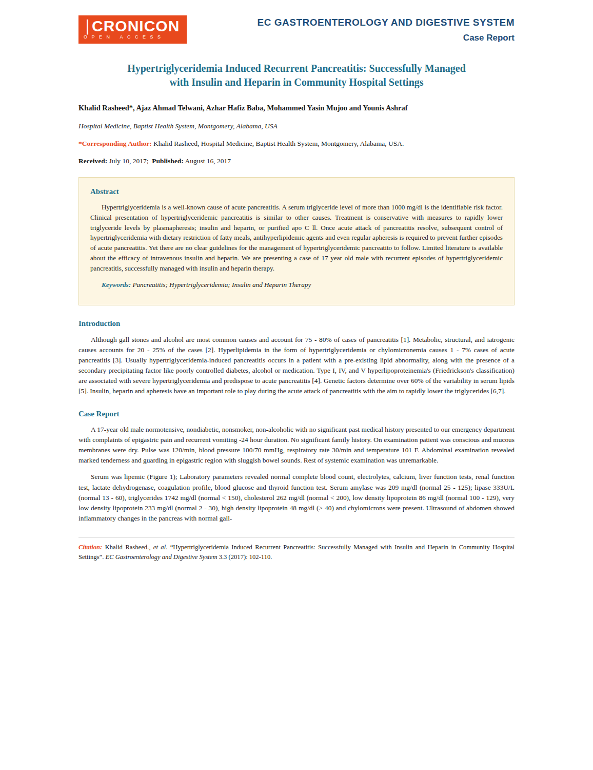∣CRONICON
O P E N A C C E S S
EC GASTROENTEROLOGY AND DIGESTIVE SYSTEM
Case Report
Hypertriglyceridemia Induced Recurrent Pancreatitis: Successfully Managed
with Insulin and Heparin in Community Hospital Settings
Khalid Rasheed*, Ajaz Ahmad Telwani, Azhar Hafiz Baba, Mohammed Yasin Mujoo and Younis Ashraf
Hospital Medicine, Baptist Health System, Montgomery, Alabama, USA
*Corresponding Author: Khalid Rasheed, Hospital Medicine, Baptist Health System, Montgomery, Alabama, USA.
Received: July 10, 2017; Published: August 16, 2017
Abstract
Hypertriglyceridemia is a well-known cause of acute pancreatitis. A serum triglyceride level of more than 1000 mg/dl is the identifiable risk factor. Clinical presentation of hypertriglyceridemic pancreatitis is similar to other causes. Treatment is conservative with measures to rapidly lower triglyceride levels by plasmapheresis; insulin and heparin, or purified apo C ll. Once acute attack of pancreatitis resolve, subsequent control of hypertriglyceridemia with dietary restriction of fatty meals, antihyperlipidemic agents and even regular apheresis is required to prevent further episodes of acute pancreatitis. Yet there are no clear guidelines for the management of hypertriglyceridemic pancreatito to follow. Limited literature is available about the efficacy of intravenous insulin and heparin. We are presenting a case of 17 year old male with recurrent episodes of hypertriglyceridemic pancreatitis, successfully managed with insulin and heparin therapy.
Keywords: Pancreatitis; Hypertriglyceridemia; Insulin and Heparin Therapy
Introduction
Although gall stones and alcohol are most common causes and account for 75 - 80% of cases of pancreatitis [1]. Metabolic, structural, and iatrogenic causes accounts for 20 - 25% of the cases [2]. Hyperlipidemia in the form of hypertriglyceridemia or chylomicronemia causes 1 - 7% cases of acute pancreatitis [3]. Usually hypertriglyceridemia-induced pancreatitis occurs in a patient with a pre-existing lipid abnormality, along with the presence of a secondary precipitating factor like poorly controlled diabetes, alcohol or medication. Type I, IV, and V hyperlipoproteinemia's (Friedrickson's classification) are associated with severe hypertriglyceridemia and predispose to acute pancreatitis [4]. Genetic factors determine over 60% of the variability in serum lipids [5]. Insulin, heparin and apheresis have an important role to play during the acute attack of pancreatitis with the aim to rapidly lower the triglycerides [6,7].
Case Report
A 17-year old male normotensive, nondiabetic, nonsmoker, non-alcoholic with no significant past medical history presented to our emergency department with complaints of epigastric pain and recurrent vomiting -24 hour duration. No significant family history. On examination patient was conscious and mucous membranes were dry. Pulse was 120/min, blood pressure 100/70 mmHg, respiratory rate 30/min and temperature 101 F. Abdominal examination revealed marked tenderness and guarding in epigastric region with sluggish bowel sounds. Rest of systemic examination was unremarkable.
Serum was lipemic (Figure 1); Laboratory parameters revealed normal complete blood count, electrolytes, calcium, liver function tests, renal function test, lactate dehydrogenase, coagulation profile, blood glucose and thyroid function test. Serum amylase was 209 mg/dl (normal 25 - 125); lipase 333U/L (normal 13 - 60), triglycerides 1742 mg/dl (normal < 150), cholesterol 262 mg/dl (normal < 200), low density lipoprotein 86 mg/dl (normal 100 - 129), very low density lipoprotein 233 mg/dl (normal 2 - 30), high density lipoprotein 48 mg/dl (> 40) and chylomicrons were present. Ultrasound of abdomen showed inflammatory changes in the pancreas with normal gall-
Citation: Khalid Rasheed., et al. “Hypertriglyceridemia Induced Recurrent Pancreatitis: Successfully Managed with Insulin and Heparin in Community Hospital Settings”. EC Gastroenterology and Digestive System 3.3 (2017): 102-110.